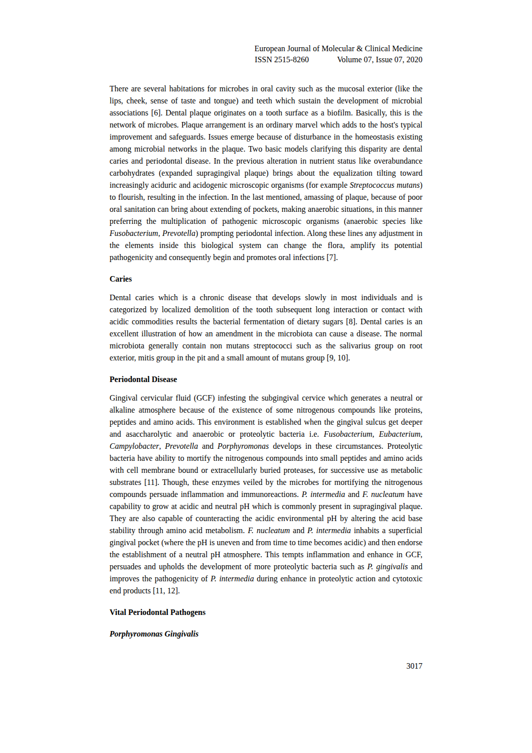European Journal of Molecular & Clinical Medicine ISSN 2515-8260 Volume 07, Issue 07, 2020
There are several habitations for microbes in oral cavity such as the mucosal exterior (like the lips, cheek, sense of taste and tongue) and teeth which sustain the development of microbial associations [6]. Dental plaque originates on a tooth surface as a biofilm. Basically, this is the network of microbes. Plaque arrangement is an ordinary marvel which adds to the host's typical improvement and safeguards. Issues emerge because of disturbance in the homeostasis existing among microbial networks in the plaque. Two basic models clarifying this disparity are dental caries and periodontal disease. In the previous alteration in nutrient status like overabundance carbohydrates (expanded supragingival plaque) brings about the equalization tilting toward increasingly aciduric and acidogenic microscopic organisms (for example Streptococcus mutans) to flourish, resulting in the infection. In the last mentioned, amassing of plaque, because of poor oral sanitation can bring about extending of pockets, making anaerobic situations, in this manner preferring the multiplication of pathogenic microscopic organisms (anaerobic species like Fusobacterium, Prevotella) prompting periodontal infection. Along these lines any adjustment in the elements inside this biological system can change the flora, amplify its potential pathogenicity and consequently begin and promotes oral infections [7].
Caries
Dental caries which is a chronic disease that develops slowly in most individuals and is categorized by localized demolition of the tooth subsequent long interaction or contact with acidic commodities results the bacterial fermentation of dietary sugars [8]. Dental caries is an excellent illustration of how an amendment in the microbiota can cause a disease. The normal microbiota generally contain non mutans streptococci such as the salivarius group on root exterior, mitis group in the pit and a small amount of mutans group [9, 10].
Periodontal Disease
Gingival cervicular fluid (GCF) infesting the subgingival cervice which generates a neutral or alkaline atmosphere because of the existence of some nitrogenous compounds like proteins, peptides and amino acids. This environment is established when the gingival sulcus get deeper and asaccharolytic and anaerobic or proteolytic bacteria i.e. Fusobacterium, Eubacterium, Campylobacter, Prevotella and Porphyromonas develops in these circumstances. Proteolytic bacteria have ability to mortify the nitrogenous compounds into small peptides and amino acids with cell membrane bound or extracellularly buried proteases, for successive use as metabolic substrates [11]. Though, these enzymes veiled by the microbes for mortifying the nitrogenous compounds persuade inflammation and immunoreactions. P. intermedia and F. nucleatum have capability to grow at acidic and neutral pH which is commonly present in supragingival plaque. They are also capable of counteracting the acidic environmental pH by altering the acid base stability through amino acid metabolism. F. nucleatum and P. intermedia inhabits a superficial gingival pocket (where the pH is uneven and from time to time becomes acidic) and then endorse the establishment of a neutral pH atmosphere. This tempts inflammation and enhance in GCF, persuades and upholds the development of more proteolytic bacteria such as P. gingivalis and improves the pathogenicity of P. intermedia during enhance in proteolytic action and cytotoxic end products [11, 12].
Vital Periodontal Pathogens
Porphyromonas Gingivalis
3017